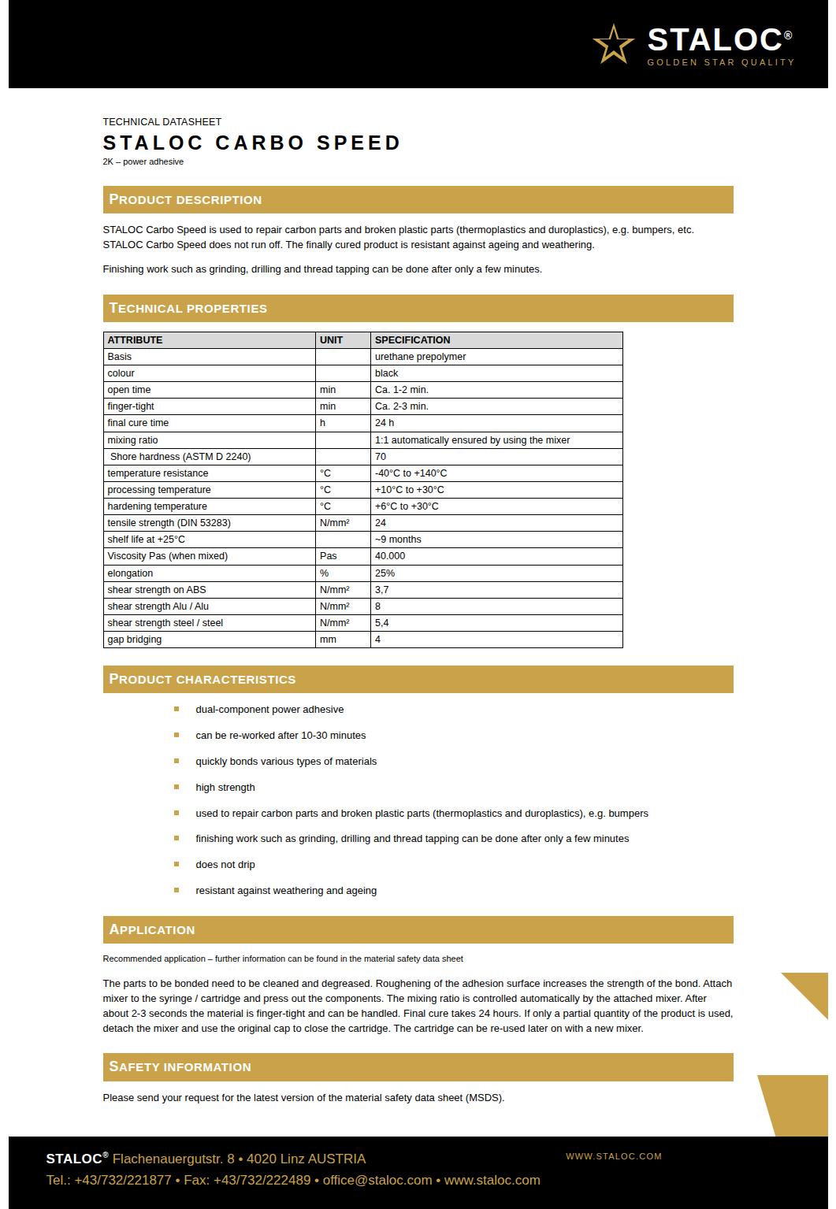STALOC®
GOLDEN STAR QUALITY
TECHNICAL DATASHEET
STALOC CARBO SPEED
2K – power adhesive
PRODUCT DESCRIPTION
STALOC Carbo Speed is used to repair carbon parts and broken plastic parts (thermoplastics and duroplastics), e.g. bumpers, etc. STALOC Carbo Speed does not run off. The finally cured product is resistant against ageing and weathering.
Finishing work such as grinding, drilling and thread tapping can be done after only a few minutes.
TECHNICAL PROPERTIES
| ATTRIBUTE | UNIT | SPECIFICATION |
| --- | --- | --- |
| Basis | | urethane prepolymer |
| colour | | black |
| open time | min | Ca. 1-2 min. |
| finger-tight | min | Ca. 2-3 min. |
| final cure time | h | 24 h |
| mixing ratio | | 1:1 automatically ensured by using the mixer |
| Shore hardness (ASTM D 2240) | | 70 |
| temperature resistance | °C | -40°C to +140°C |
| processing temperature | °C | +10°C to +30°C |
| hardening temperature | °C | +6°C to +30°C |
| tensile strength (DIN 53283) | N/mm² | 24 |
| shelf life at +25°C | | ~9 months |
| Viscosity Pas (when mixed) | Pas | 40.000 |
| elongation | % | 25% |
| shear strength on ABS | N/mm² | 3,7 |
| shear strength Alu / Alu | N/mm² | 8 |
| shear strength steel / steel | N/mm² | 5,4 |
| gap bridging | mm | 4 |
PRODUCT CHARACTERISTICS
dual-component power adhesive
can be re-worked after 10-30 minutes
quickly bonds various types of materials
high strength
used to repair carbon parts and broken plastic parts (thermoplastics and duroplastics), e.g. bumpers
finishing work such as grinding, drilling and thread tapping can be done after only a few minutes
does not drip
resistant against weathering and ageing
APPLICATION
Recommended application – further information can be found in the material safety data sheet
The parts to be bonded need to be cleaned and degreased. Roughening of the adhesion surface increases the strength of the bond. Attach mixer to the syringe / cartridge and press out the components. The mixing ratio is controlled automatically by the attached mixer. After about 2-3 seconds the material is finger-tight and can be handled. Final cure takes 24 hours. If only a partial quantity of the product is used, detach the mixer and use the original cap to close the cartridge. The cartridge can be re-used later on with a new mixer.
SAFETY INFORMATION
Please send your request for the latest version of the material safety data sheet (MSDS).
STALOC® Flachenauergutstr. 8 • 4020 Linz AUSTRIA
Tel.: +43/732/221877 • Fax: +43/732/222489 • office@staloc.com • www.staloc.com
WWW.STALOC.COM